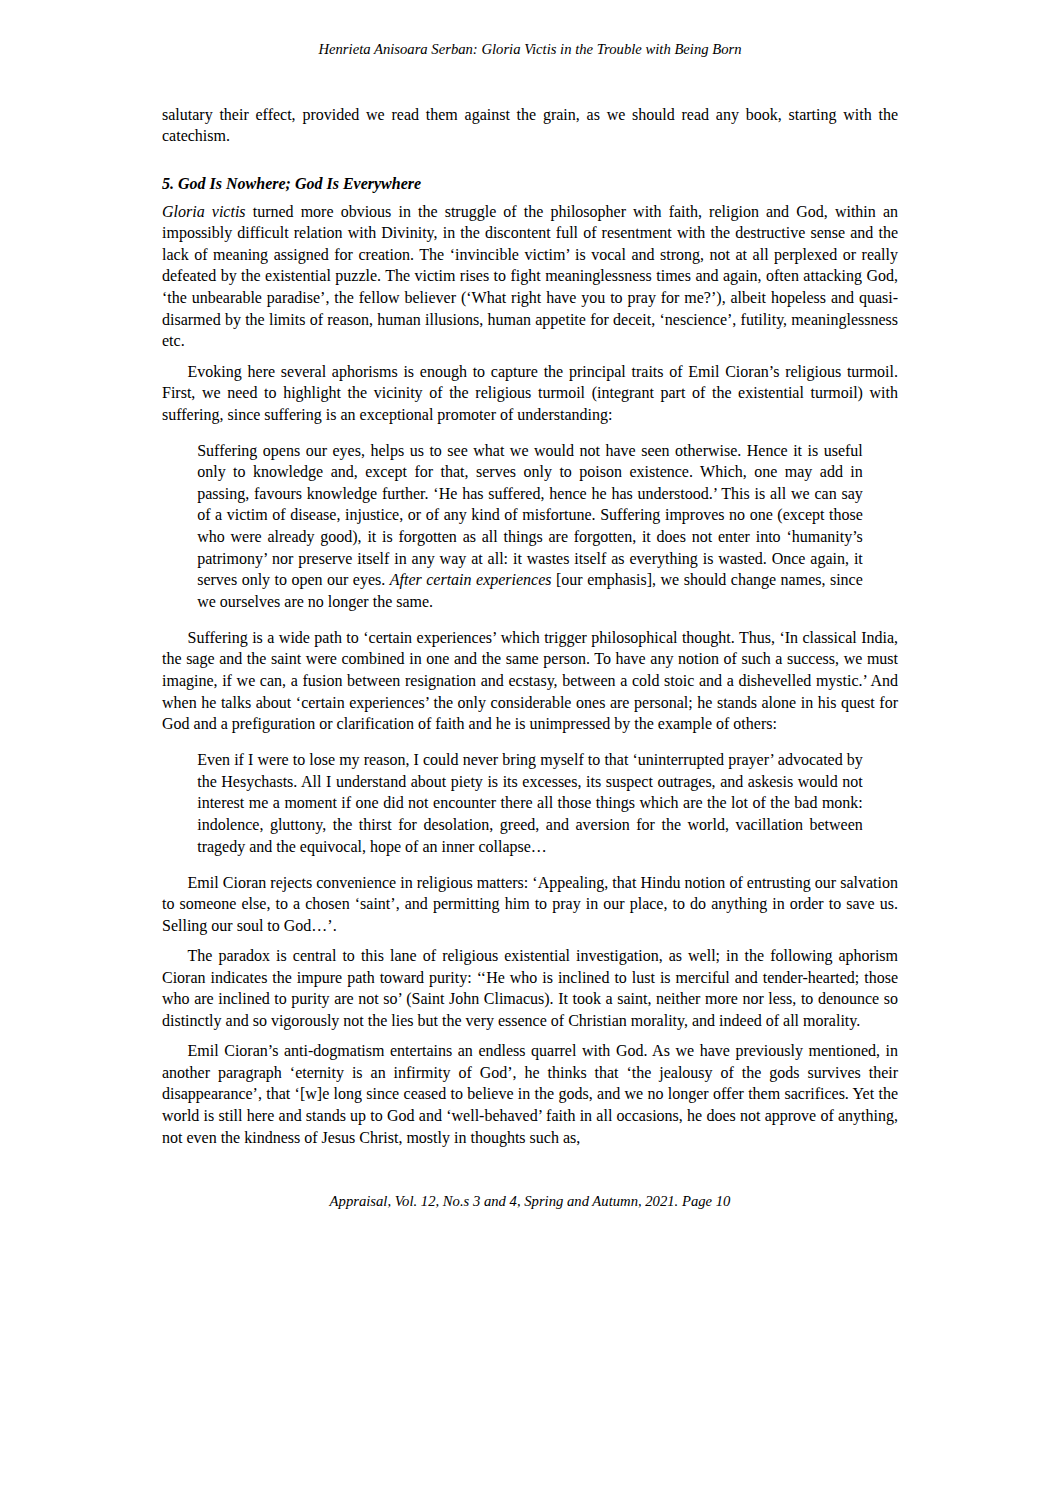Henrieta Anisoara Serban: Gloria Victis in the Trouble with Being Born
salutary their effect, provided we read them against the grain, as we should read any book, starting with the catechism.
5. God Is Nowhere; God Is Everywhere
Gloria victis turned more obvious in the struggle of the philosopher with faith, religion and God, within an impossibly difficult relation with Divinity, in the discontent full of resentment with the destructive sense and the lack of meaning assigned for creation. The ‘invincible victim’ is vocal and strong, not at all perplexed or really defeated by the existential puzzle. The victim rises to fight meaninglessness times and again, often attacking God, ‘the unbearable paradise’, the fellow believer (‘What right have you to pray for me?’), albeit hopeless and quasi-disarmed by the limits of reason, human illusions, human appetite for deceit, ‘nescience’, futility, meaninglessness etc.
Evoking here several aphorisms is enough to capture the principal traits of Emil Cioran’s religious turmoil. First, we need to highlight the vicinity of the religious turmoil (integrant part of the existential turmoil) with suffering, since suffering is an exceptional promoter of understanding:
Suffering opens our eyes, helps us to see what we would not have seen otherwise. Hence it is useful only to knowledge and, except for that, serves only to poison existence. Which, one may add in passing, favours knowledge further. ‘He has suffered, hence he has understood.’ This is all we can say of a victim of disease, injustice, or of any kind of misfortune. Suffering improves no one (except those who were already good), it is forgotten as all things are forgotten, it does not enter into ‘humanity’s patrimony’ nor preserve itself in any way at all: it wastes itself as everything is wasted. Once again, it serves only to open our eyes. After certain experiences [our emphasis], we should change names, since we ourselves are no longer the same.
Suffering is a wide path to ‘certain experiences’ which trigger philosophical thought. Thus, ‘In classical India, the sage and the saint were combined in one and the same person. To have any notion of such a success, we must imagine, if we can, a fusion between resignation and ecstasy, between a cold stoic and a dishevelled mystic.’ And when he talks about ‘certain experiences’ the only considerable ones are personal; he stands alone in his quest for God and a prefiguration or clarification of faith and he is unimpressed by the example of others:
Even if I were to lose my reason, I could never bring myself to that ‘uninterrupted prayer’ advocated by the Hesychasts. All I understand about piety is its excesses, its suspect outrages, and askesis would not interest me a moment if one did not encounter there all those things which are the lot of the bad monk: indolence, gluttony, the thirst for desolation, greed, and aversion for the world, vacillation between tragedy and the equivocal, hope of an inner collapse…
Emil Cioran rejects convenience in religious matters: ‘Appealing, that Hindu notion of entrusting our salvation to someone else, to a chosen ‘saint’, and permitting him to pray in our place, to do anything in order to save us. Selling our soul to God…’.
The paradox is central to this lane of religious existential investigation, as well; in the following aphorism Cioran indicates the impure path toward purity: ‘‘He who is inclined to lust is merciful and tender-hearted; those who are inclined to purity are not so’ (Saint John Climacus). It took a saint, neither more nor less, to denounce so distinctly and so vigorously not the lies but the very essence of Christian morality, and indeed of all morality.
Emil Cioran’s anti-dogmatism entertains an endless quarrel with God. As we have previously mentioned, in another paragraph ‘eternity is an infirmity of God’, he thinks that ‘the jealousy of the gods survives their disappearance’, that ‘[w]e long since ceased to believe in the gods, and we no longer offer them sacrifices. Yet the world is still here and stands up to God and ‘well-behaved’ faith in all occasions, he does not approve of anything, not even the kindness of Jesus Christ, mostly in thoughts such as,
Appraisal, Vol. 12, No.s 3 and 4, Spring and Autumn, 2021. Page 10